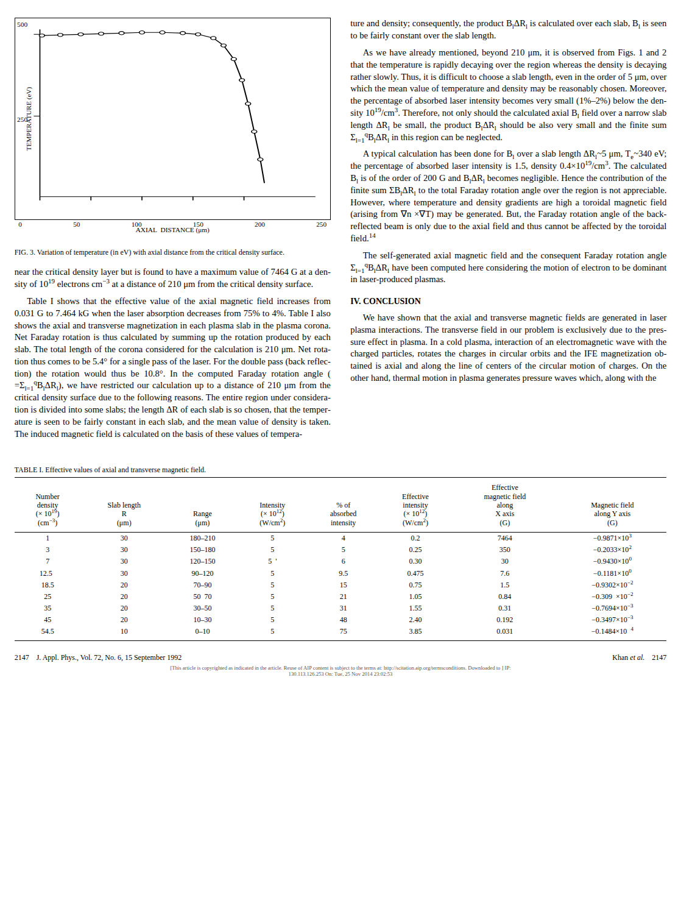TEMPERATURE (eV) 500 250
050100150200250
AXIAL DISTANCE (μm)
FIG. 3. Variation of temperature (in eV) with axial distance from the critical density surface.
near the critical density layer but is found to have a maximum value of 7464 G at a density of 1019 electrons cm−3 at a distance of 210 μm from the critical density surface.
Table I shows that the effective value of the axial magnetic field increases from 0.031 G to 7.464 kG when the laser absorption decreases from 75% to 4%. Table I also shows the axial and transverse magnetization in each plasma slab in the plasma corona. Net Faraday rotation is thus calculated by summing up the rotation produced by each slab. The total length of the corona considered for the calculation is 210 μm. Net rotation thus comes to be 5.4° for a single pass of the laser. For the double pass (back reflection) the rotation would thus be 10.8°. In the computed Faraday rotation angle ( =Σl=1qBlΔRl), we have restricted our calculation up to a distance of 210 μm from the critical density surface due to the following reasons. The entire region under consideration is divided into some slabs; the length ΔR of each slab is so chosen, that the temperature is seen to be fairly constant in each slab, and the mean value of density is taken. The induced magnetic field is calculated on the basis of these values of tempera-
ture and density; consequently, the product BlΔRl is calculated over each slab, Bl is seen to be fairly constant over the slab length.
As we have already mentioned, beyond 210 μm, it is observed from Figs. 1 and 2 that the temperature is rapidly decaying over the region whereas the density is decaying rather slowly. Thus, it is difficult to choose a slab length, even in the order of 5 μm, over which the mean value of temperature and density may be reasonably chosen. Moreover, the percentage of absorbed laser intensity becomes very small (1%–2%) below the density 1019/cm3. Therefore, not only should the calculated axial Bl field over a narrow slab length ΔRl be small, the product BlΔRl should be also very small and the finite sum Σl=1qBlΔRl in this region can be neglected.
A typical calculation has been done for Bl over a slab length ΔRl~5 μm, Te~340 eV; the percentage of absorbed laser intensity is 1.5, density 0.4×1019/cm3. The calculated Bl is of the order of 200 G and BlΔRl becomes negligible. Hence the contribution of the finite sum ΣBlΔRl to the total Faraday rotation angle over the region is not appreciable. However, where temperature and density gradients are high a toroidal magnetic field (arising from ∇n ×∇T) may be generated. But, the Faraday rotation angle of the back-reflected beam is only due to the axial field and thus cannot be affected by the toroidal field.14
The self-generated axial magnetic field and the consequent Faraday rotation angle Σl=1qBlΔRl have been computed here considering the motion of electron to be dominant in laser-produced plasmas.
IV. CONCLUSION
We have shown that the axial and transverse magnetic fields are generated in laser plasma interactions. The transverse field in our problem is exclusively due to the pressure effect in plasma. In a cold plasma, interaction of an electromagnetic wave with the charged particles, rotates the charges in circular orbits and the IFE magnetization obtained is axial and along the line of centers of the circular motion of charges. On the other hand, thermal motion in plasma generates pressure waves which, along with the
TABLE I. Effective values of axial and transverse magnetic field.
| Number density (× 10 19 ) (cm −3 ) | Slab length R (μm) | Range (μm) | Intensity (× 10 12 ) (W/cm 2 ) | % of absorbed intensity | Effective intensity (× 10 12 ) (W/cm 2 ) | Effective magnetic field along X axis (G) | Magnetic field along Y axis (G) |
| --- | --- | --- | --- | --- | --- | --- | --- |
| 1 | 30 | 180–210 | 5 | 4 | 0.2 | 7464 | −0.9871×10 3 |
| 3 | 30 | 150–180 | 5 | 5 | 0.25 | 350 | −0.2033×10 2 |
| 7 | 30 | 120–150 | 5 ' | 6 | 0.30 | 30 | −0.9430×10 0 |
| 12.5 | 30 | 90–120 | 5 | 9.5 | 0.475 | 7.6 | −0.1181×10 0 |
| 18.5 | 20 | 70–90 | 5 | 15 | 0.75 | 1.5 | −0.9302×10 −2 |
| 25 | 20 | 50 70 | 5 | 21 | 1.05 | 0.84 | −0.309 ×10 −2 |
| 35 | 20 | 30–50 | 5 | 31 | 1.55 | 0.31 | −0.7694×10 −3 |
| 45 | 20 | 10–30 | 5 | 48 | 2.40 | 0.192 | −0.3497×10 −3 |
| 54.5 | 10 | 0–10 | 5 | 75 | 3.85 | 0.031 | −0.1484×10 4 |
2147 J. Appl. Phys., Vol. 72, No. 6, 15 September 1992 Khan et al. 2147
[This article is copyrighted as indicated in the article. Reuse of AIP content is subject to the terms at: http://scitation.aip.org/termsconditions. Downloaded to ] IP:
130.113.126.253 On: Tue, 25 Nov 2014 23:02:53